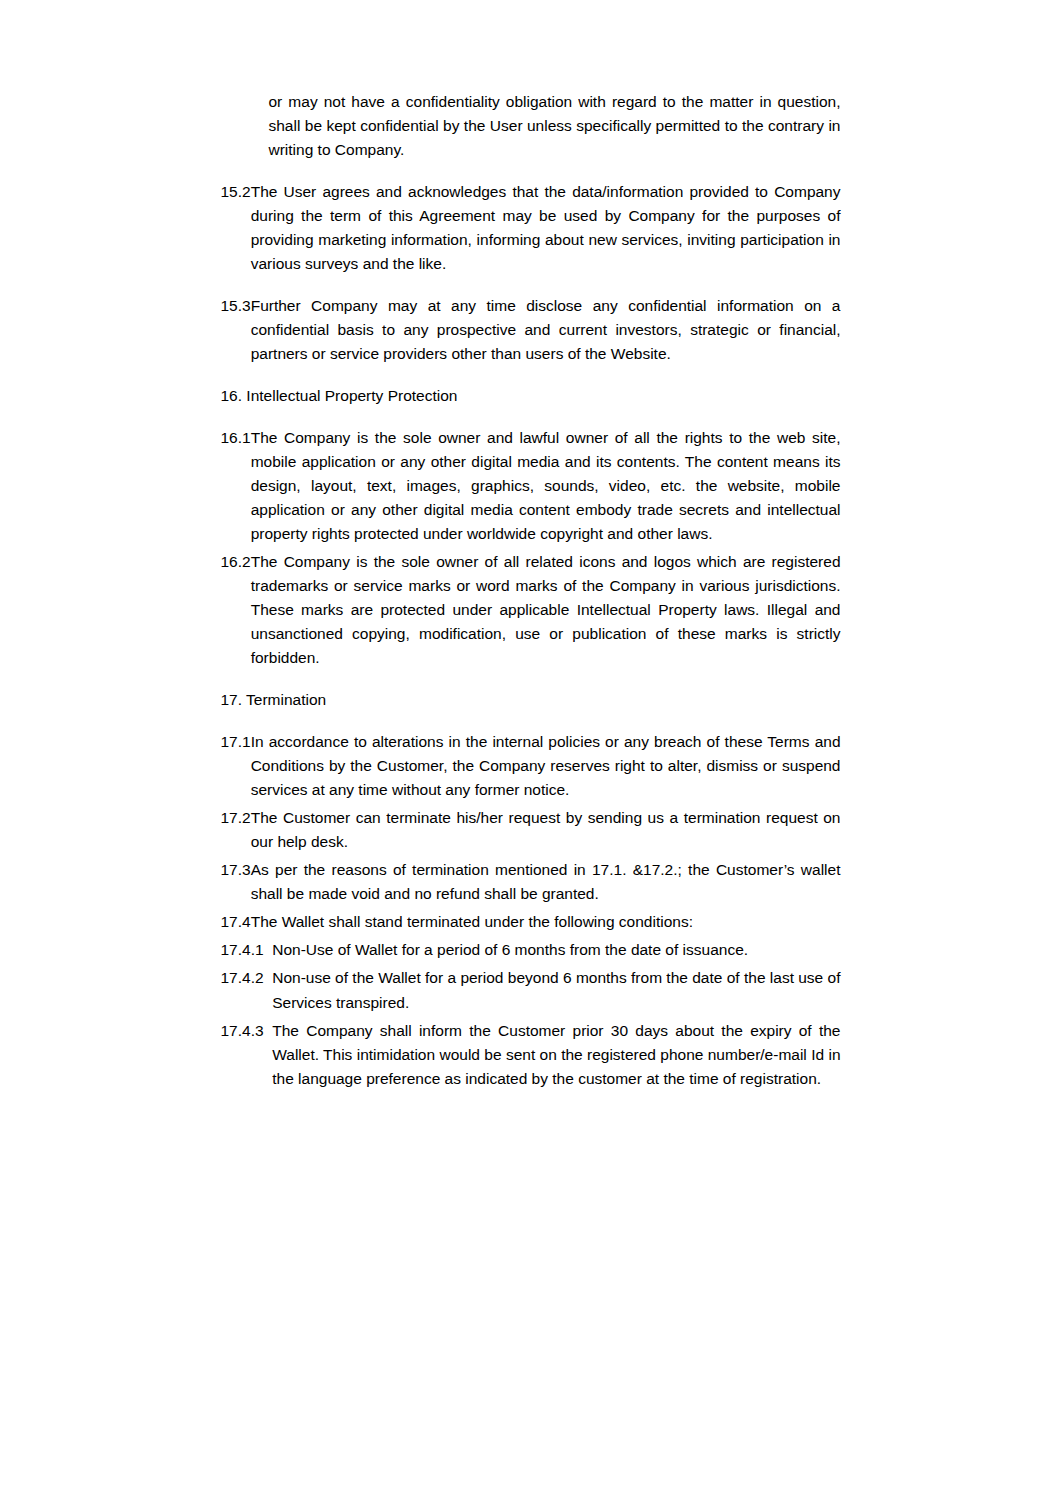or may not have a confidentiality obligation with regard to the matter in question, shall be kept confidential by the User unless specifically permitted to the contrary in writing to Company.
15.2 The User agrees and acknowledges that the data/information provided to Company during the term of this Agreement may be used by Company for the purposes of providing marketing information, informing about new services, inviting participation in various surveys and the like.
15.3 Further Company may at any time disclose any confidential information on a confidential basis to any prospective and current investors, strategic or financial, partners or service providers other than users of the Website.
16. Intellectual Property Protection
16.1 The Company is the sole owner and lawful owner of all the rights to the web site, mobile application or any other digital media and its contents. The content means its design, layout, text, images, graphics, sounds, video, etc. the website, mobile application or any other digital media content embody trade secrets and intellectual property rights protected under worldwide copyright and other laws.
16.2 The Company is the sole owner of all related icons and logos which are registered trademarks or service marks or word marks of the Company in various jurisdictions. These marks are protected under applicable Intellectual Property laws. Illegal and unsanctioned copying, modification, use or publication of these marks is strictly forbidden.
17. Termination
17.1 In accordance to alterations in the internal policies or any breach of these Terms and Conditions by the Customer, the Company reserves right to alter, dismiss or suspend services at any time without any former notice.
17.2 The Customer can terminate his/her request by sending us a termination request on our help desk.
17.3 As per the reasons of termination mentioned in 17.1. &17.2.; the Customer’s wallet shall be made void and no refund shall be granted.
17.4 The Wallet shall stand terminated under the following conditions:
17.4.1 Non-Use of Wallet for a period of 6 months from the date of issuance.
17.4.2 Non-use of the Wallet for a period beyond 6 months from the date of the last use of Services transpired.
17.4.3 The Company shall inform the Customer prior 30 days about the expiry of the Wallet. This intimidation would be sent on the registered phone number/e-mail Id in the language preference as indicated by the customer at the time of registration.